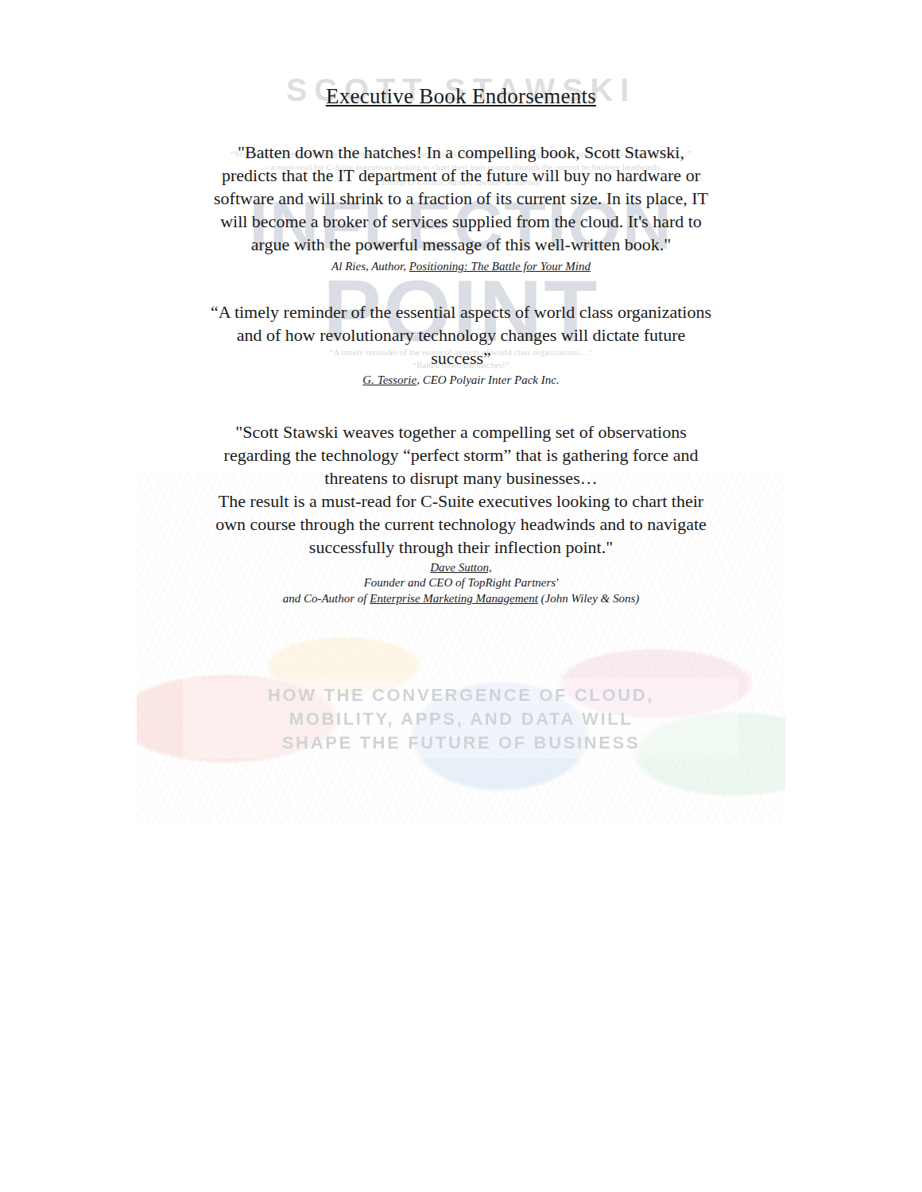SCOTT STAWSKI
“Scott Stawski weaves together a compelling set of observations regarding the technology ‘perfect storm’ that is gathering force…”
— a must-read for C-Suite executives looking to chart their own course through the current technology headwinds.
Tommy O’Connor, Author, Speaker & Advisor
INFLECTION
POINT
“A timely reminder of the essential aspects of world class organizations…”
“Batten down the hatches!”
HOW THE CONVERGENCE OF CLOUD,
MOBILITY, APPS, AND DATA WILL
SHAPE THE FUTURE OF BUSINESS
Executive Book Endorsements
"Batten down the hatches! In a compelling book, Scott Stawski, predicts that the IT department of the future will buy no hardware or software and will shrink to a fraction of its current size. In its place, IT will become a broker of services supplied from the cloud. It's hard to argue with the powerful message of this well-written book."
Al Ries, Author, Positioning: The Battle for Your Mind
“A timely reminder of the essential aspects of world class organizations and of how revolutionary technology changes will dictate future success”
G. Tessorie, CEO Polyair Inter Pack Inc.
"Scott Stawski weaves together a compelling set of observations regarding the technology “perfect storm” that is gathering force and threatens to disrupt many businesses…
The result is a must-read for C-Suite executives looking to chart their own course through the current technology headwinds and to navigate successfully through their inflection point."
Dave Sutton,
Founder and CEO of TopRight Partners'
and Co-Author of Enterprise Marketing Management (John Wiley & Sons)